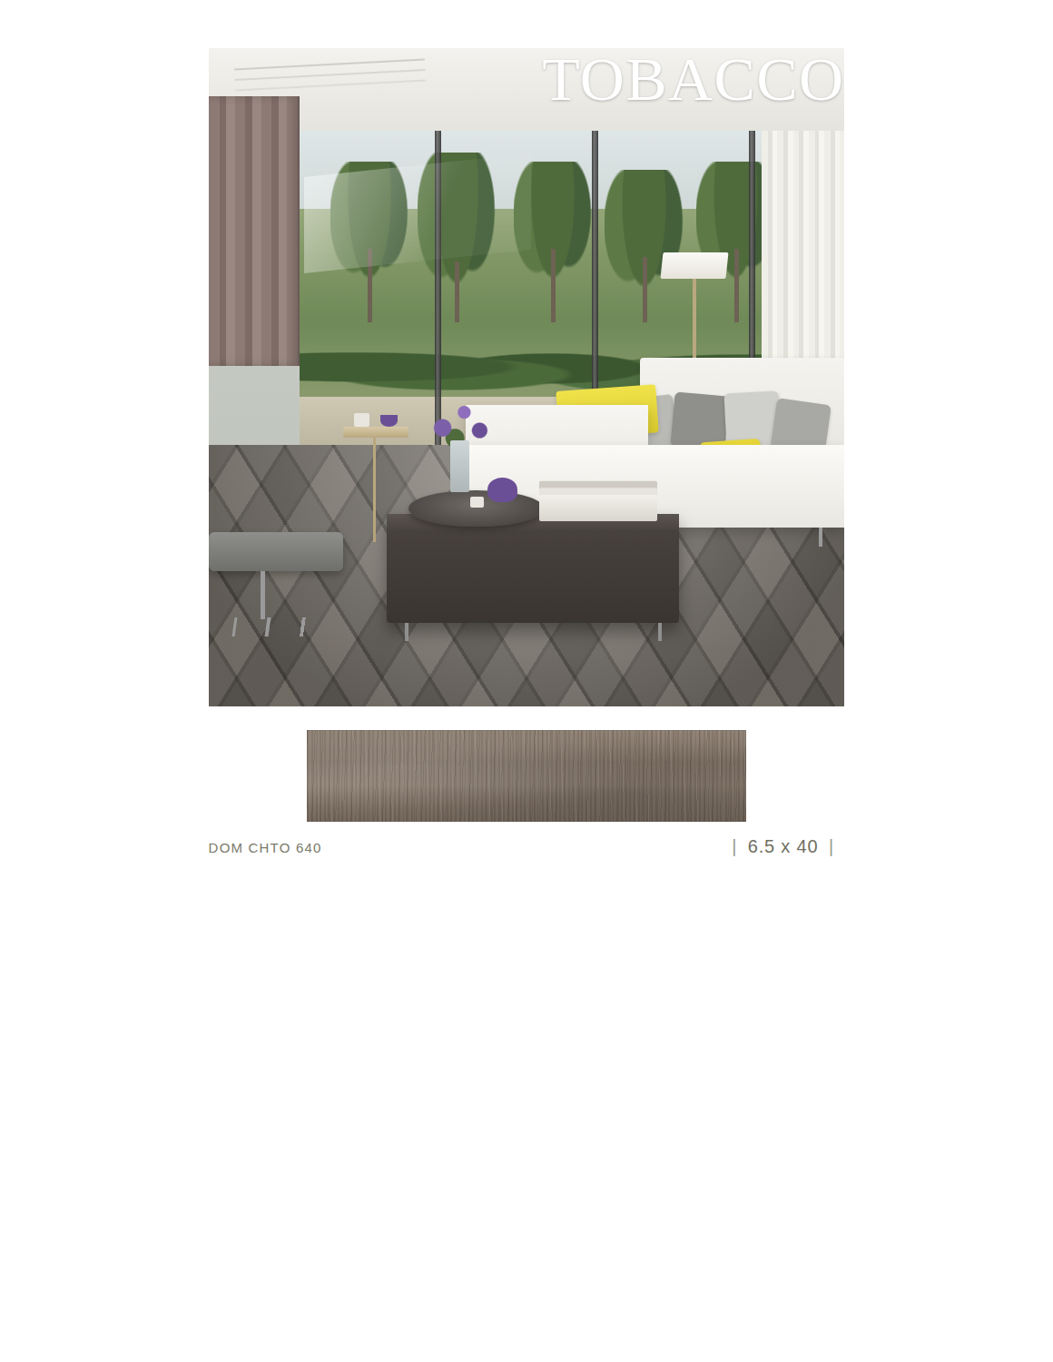Tobacco
DOM CHTO 640 |6.5 x 40|